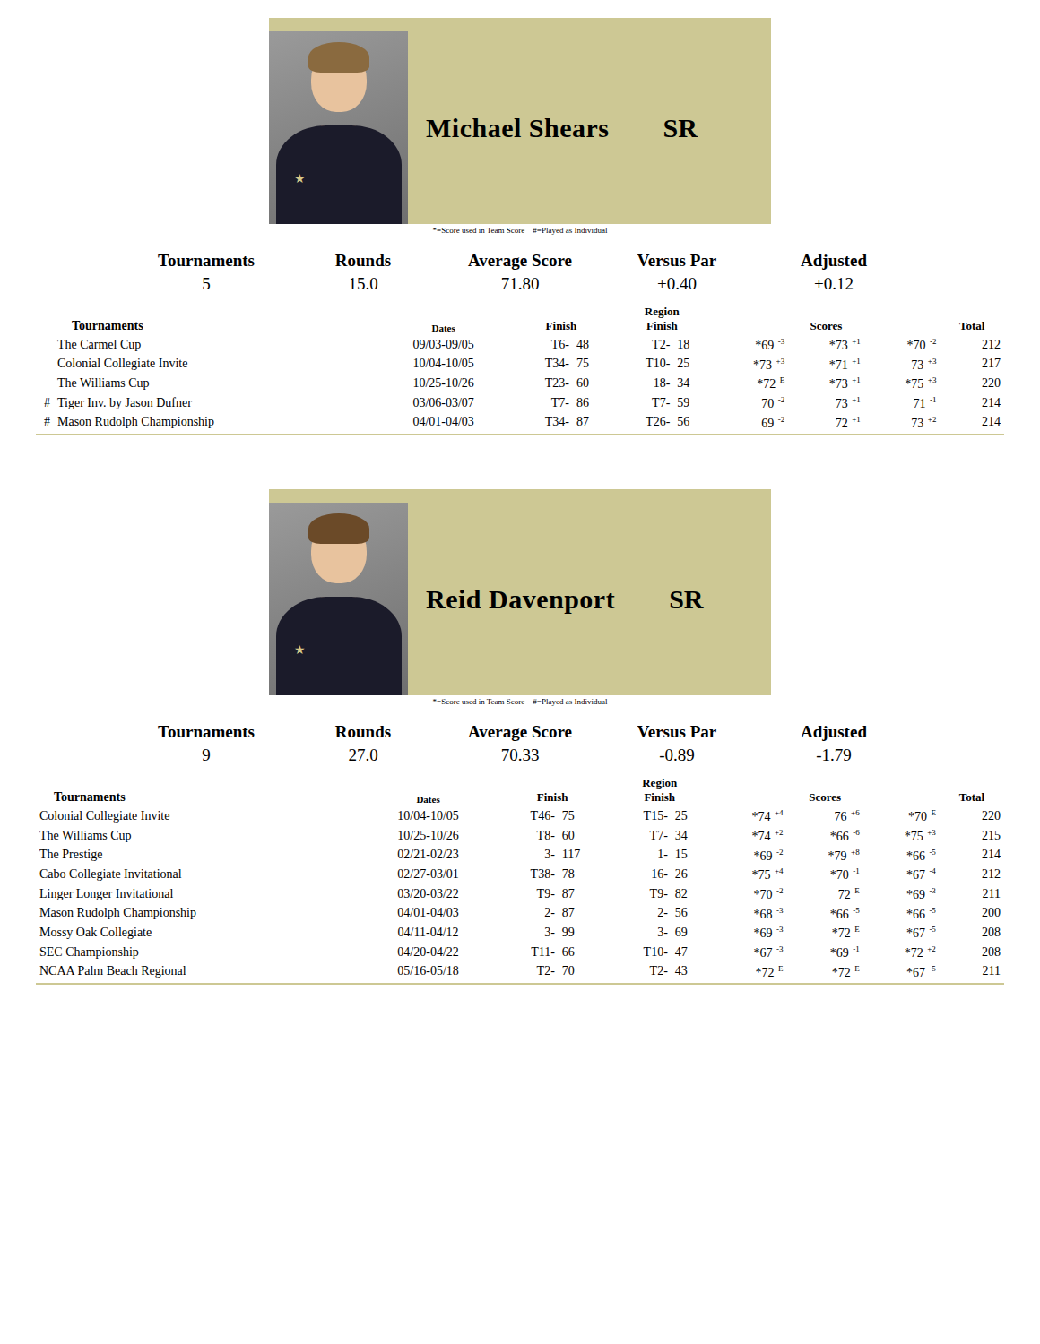★
Michael Shears SR
*=Score used in Team Score #=Played as Individual
Tournaments
5
Rounds
15.0
Average Score
71.80
Versus Par
+0.40
Adjusted
+0.12
| | Tournaments | Dates | Finish | Region Finish | Scores | Total |
| --- | --- | --- | --- | --- | --- | --- |
| | The Carmel Cup | 09/03-09/05 | T6- | 48 | T2- | 18 | *69 -3 | *73 +1 | *70 -2 | 212 |
| | Colonial Collegiate Invite | 10/04-10/05 | T34- | 75 | T10- | 25 | *73 +3 | *71 +1 | 73 +3 | 217 |
| | The Williams Cup | 10/25-10/26 | T23- | 60 | 18- | 34 | *72 E | *73 +1 | *75 +3 | 220 |
| # | Tiger Inv. by Jason Dufner | 03/06-03/07 | T7- | 86 | T7- | 59 | 70 -2 | 73 +1 | 71 -1 | 214 |
| # | Mason Rudolph Championship | 04/01-04/03 | T34- | 87 | T26- | 56 | 69 -2 | 72 +1 | 73 +2 | 214 |
★
Reid Davenport SR
*=Score used in Team Score #=Played as Individual
Tournaments
9
Rounds
27.0
Average Score
70.33
Versus Par
-0.89
Adjusted
-1.79
| Tournaments | Dates | Finish | Region Finish | Scores | Total |
| --- | --- | --- | --- | --- | --- |
| Colonial Collegiate Invite | 10/04-10/05 | T46- | 75 | T15- | 25 | *74 +4 | 76 +6 | *70 E | 220 |
| The Williams Cup | 10/25-10/26 | T8- | 60 | T7- | 34 | *74 +2 | *66 -6 | *75 +3 | 215 |
| The Prestige | 02/21-02/23 | 3- | 117 | 1- | 15 | *69 -2 | *79 +8 | *66 -5 | 214 |
| Cabo Collegiate Invitational | 02/27-03/01 | T38- | 78 | 16- | 26 | *75 +4 | *70 -1 | *67 -4 | 212 |
| Linger Longer Invitational | 03/20-03/22 | T9- | 87 | T9- | 82 | *70 -2 | 72 E | *69 -3 | 211 |
| Mason Rudolph Championship | 04/01-04/03 | 2- | 87 | 2- | 56 | *68 -3 | *66 -5 | *66 -5 | 200 |
| Mossy Oak Collegiate | 04/11-04/12 | 3- | 99 | 3- | 69 | *69 -3 | *72 E | *67 -5 | 208 |
| SEC Championship | 04/20-04/22 | T11- | 66 | T10- | 47 | *67 -3 | *69 -1 | *72 +2 | 208 |
| NCAA Palm Beach Regional | 05/16-05/18 | T2- | 70 | T2- | 43 | *72 E | *72 E | *67 -5 | 211 |